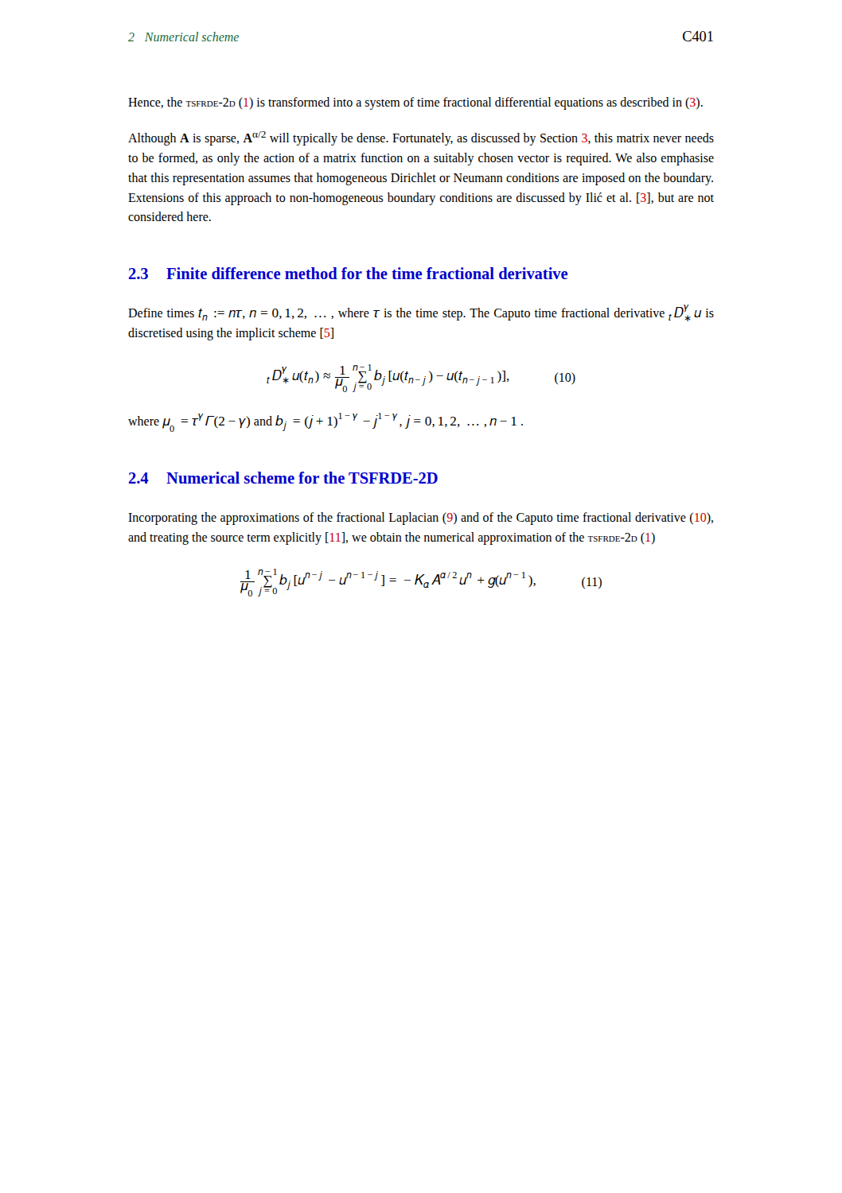2 Numerical scheme C401
Hence, the tsfrde-2d (1) is transformed into a system of time fractional differential equations as described in (3).
Although A is sparse, Aα/2 will typically be dense. Fortunately, as discussed by Section 3, this matrix never needs to be formed, as only the action of a matrix function on a suitably chosen vector is required. We also emphasise that this representation assumes that homogeneous Dirichlet or Neumann conditions are imposed on the boundary. Extensions of this approach to non-homogeneous boundary conditions are discussed by Ilić et al. [3], but are not considered here.
2.3 Finite difference method for the time fractional derivative
Define times tn:=nτ, n=0,1,2,…, where τ is the time step. The Caputo time fractional derivative tD∗γu is discretised using the implicit scheme [5]
t D∗γ u (tn) ≈ 1μ0 ∑ j=0 n−1 bj [ u(tn−j) − u(tn−j−1) ] ,
(10)
where μ0=τγΓ(2−γ) and bj=(j+1)1−γ−j1−γ, j=0,1,2,…,n−1 .
2.4 Numerical scheme for the TSFRDE-2D
Incorporating the approximations of the fractional Laplacian (9) and of the Caputo time fractional derivative (10), and treating the source term explicitly [11], we obtain the numerical approximation of the tsfrde-2d (1)
1μ0 ∑ j=0 n−1 bj [ un−j − un−1−j ] = − Kα Aα/2 un + g ( un−1 ) ,
(11)